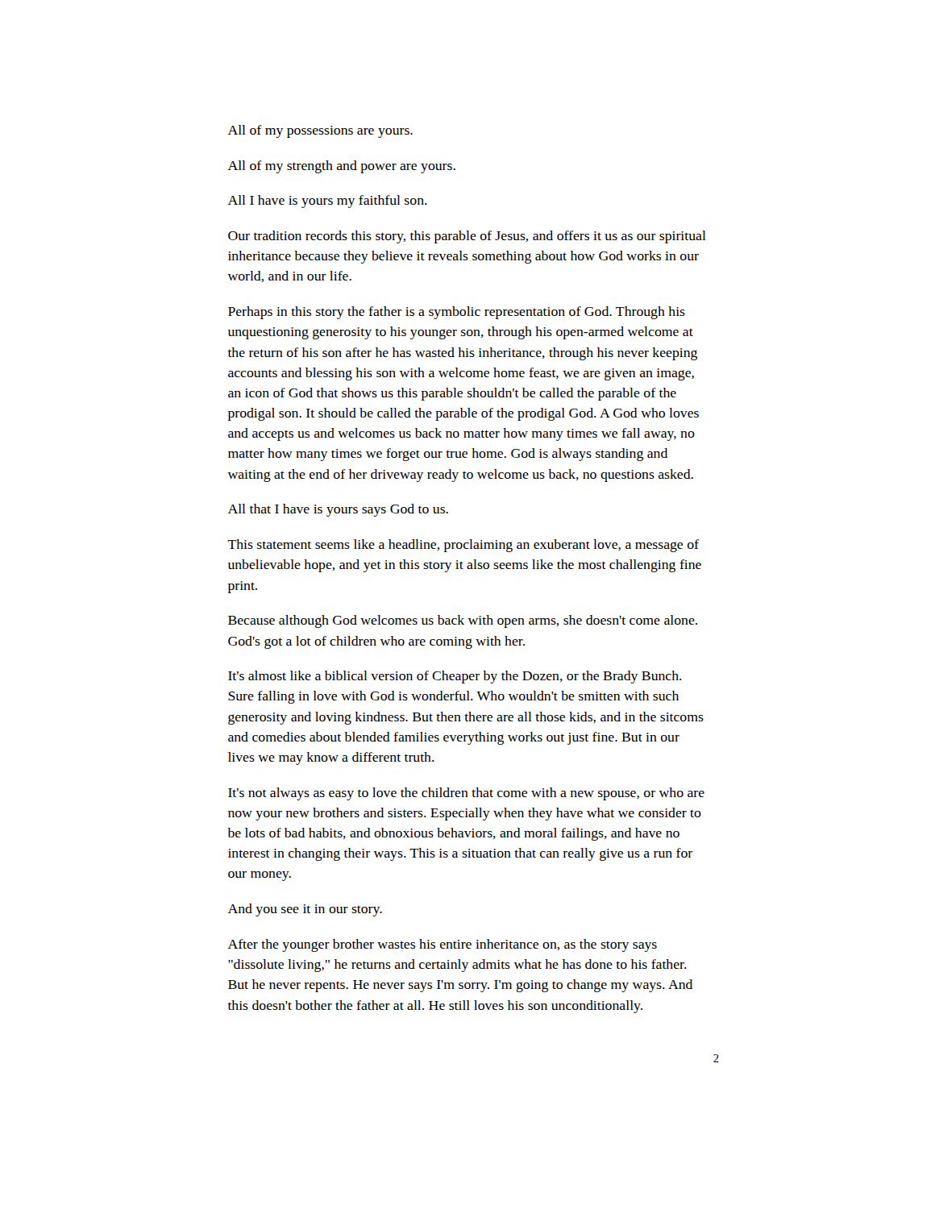All of my possessions are yours.
All of my strength and power are yours.
All I have is yours my faithful son.
Our tradition records this story, this parable of Jesus, and offers it us as our spiritual inheritance because they believe it reveals something about how God works in our world, and in our life.
Perhaps in this story the father is a symbolic representation of God. Through his unquestioning generosity to his younger son, through his open-armed welcome at the return of his son after he has wasted his inheritance, through his never keeping accounts and blessing his son with a welcome home feast, we are given an image, an icon of God that shows us this parable shouldn't be called the parable of the prodigal son. It should be called the parable of the prodigal God. A God who loves and accepts us and welcomes us back no matter how many times we fall away, no matter how many times we forget our true home. God is always standing and waiting at the end of her driveway ready to welcome us back, no questions asked.
All that I have is yours says God to us.
This statement seems like a headline, proclaiming an exuberant love, a message of unbelievable hope, and yet in this story it also seems like the most challenging fine print.
Because although God welcomes us back with open arms, she doesn't come alone. God's got a lot of children who are coming with her.
It's almost like a biblical version of Cheaper by the Dozen, or the Brady Bunch. Sure falling in love with God is wonderful. Who wouldn't be smitten with such generosity and loving kindness. But then there are all those kids, and in the sitcoms and comedies about blended families everything works out just fine. But in our lives we may know a different truth.
It's not always as easy to love the children that come with a new spouse, or who are now your new brothers and sisters. Especially when they have what we consider to be lots of bad habits, and obnoxious behaviors, and moral failings, and have no interest in changing their ways. This is a situation that can really give us a run for our money.
And you see it in our story.
After the younger brother wastes his entire inheritance on, as the story says "dissolute living," he returns and certainly admits what he has done to his father. But he never repents. He never says I'm sorry. I'm going to change my ways. And this doesn't bother the father at all. He still loves his son unconditionally.
2